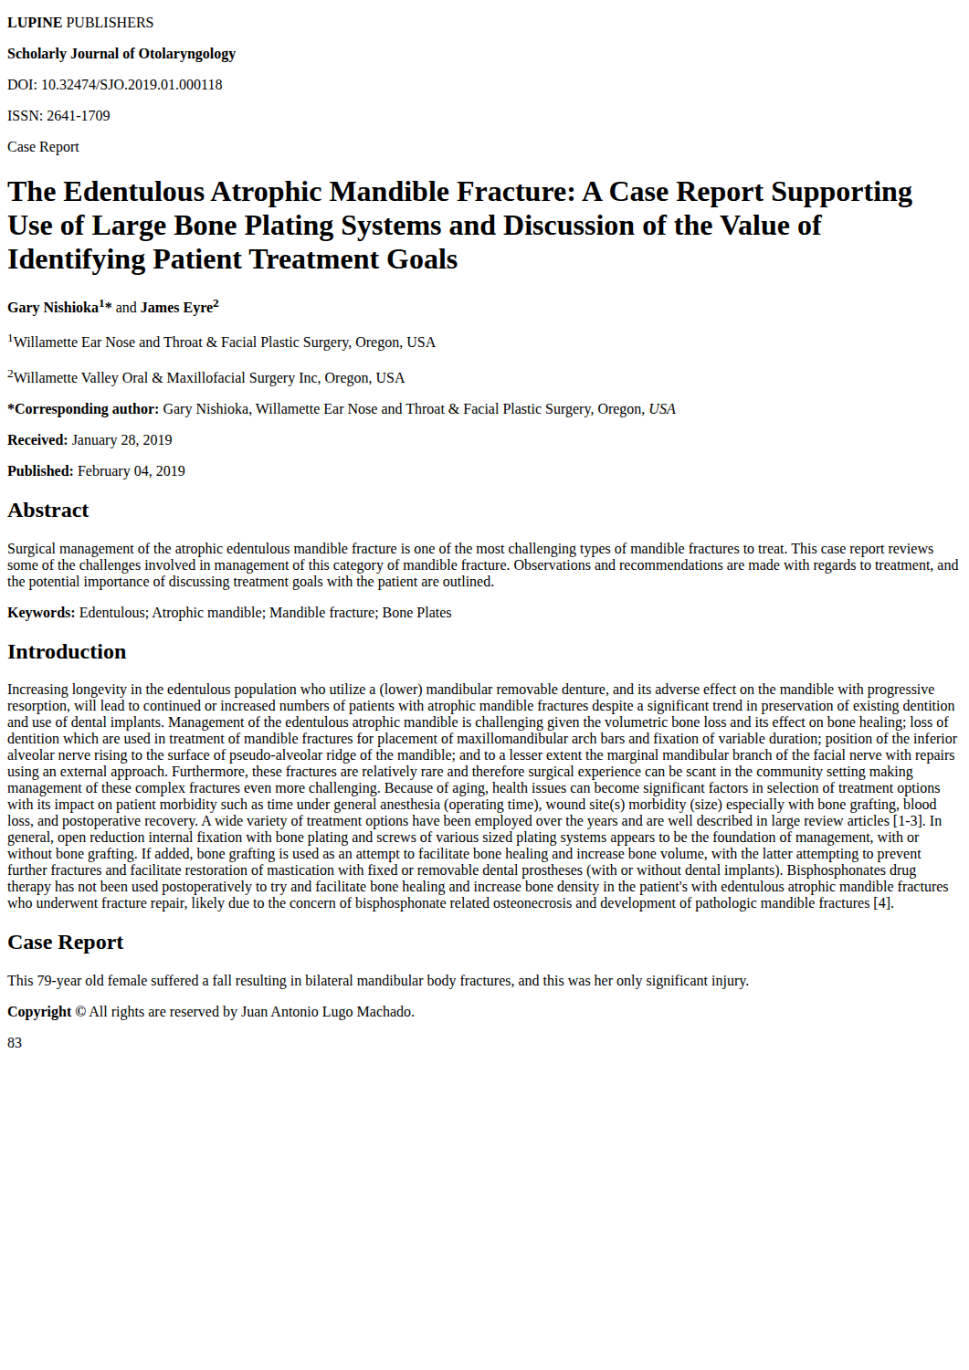LUPINE PUBLISHERS
Scholarly Journal of Otolaryngology
DOI: 10.32474/SJO.2019.01.000118
ISSN: 2641-1709
Case Report
The Edentulous Atrophic Mandible Fracture: A Case Report Supporting Use of Large Bone Plating Systems and Discussion of the Value of Identifying Patient Treatment Goals
Gary Nishioka1* and James Eyre2
1Willamette Ear Nose and Throat & Facial Plastic Surgery, Oregon, USA
2Willamette Valley Oral & Maxillofacial Surgery Inc, Oregon, USA
*Corresponding author: Gary Nishioka, Willamette Ear Nose and Throat & Facial Plastic Surgery, Oregon, USA
Received: January 28, 2019
Published: February 04, 2019
Abstract
Surgical management of the atrophic edentulous mandible fracture is one of the most challenging types of mandible fractures to treat. This case report reviews some of the challenges involved in management of this category of mandible fracture. Observations and recommendations are made with regards to treatment, and the potential importance of discussing treatment goals with the patient are outlined.
Keywords: Edentulous; Atrophic mandible; Mandible fracture; Bone Plates
Introduction
Increasing longevity in the edentulous population who utilize a (lower) mandibular removable denture, and its adverse effect on the mandible with progressive resorption, will lead to continued or increased numbers of patients with atrophic mandible fractures despite a significant trend in preservation of existing dentition and use of dental implants. Management of the edentulous atrophic mandible is challenging given the volumetric bone loss and its effect on bone healing; loss of dentition which are used in treatment of mandible fractures for placement of maxillomandibular arch bars and fixation of variable duration; position of the inferior alveolar nerve rising to the surface of pseudo-alveolar ridge of the mandible; and to a lesser extent the marginal mandibular branch of the facial nerve with repairs using an external approach. Furthermore, these fractures are relatively rare and therefore surgical experience can be scant in the community setting making management of these complex fractures even more challenging. Because of aging, health issues can become significant factors in selection of treatment options with its impact on patient morbidity such as time under general anesthesia (operating time), wound site(s) morbidity (size) especially with bone grafting, blood loss, and postoperative recovery. A wide variety of treatment options have been employed over the years and are well described in large review articles [1-3]. In general, open reduction internal fixation with bone plating and screws of various sized plating systems appears to be the foundation of management, with or without bone grafting. If added, bone grafting is used as an attempt to facilitate bone healing and increase bone volume, with the latter attempting to prevent further fractures and facilitate restoration of mastication with fixed or removable dental prostheses (with or without dental implants). Bisphosphonates drug therapy has not been used postoperatively to try and facilitate bone healing and increase bone density in the patient's with edentulous atrophic mandible fractures who underwent fracture repair, likely due to the concern of bisphosphonate related osteonecrosis and development of pathologic mandible fractures [4].
Case Report
This 79-year old female suffered a fall resulting in bilateral mandibular body fractures, and this was her only significant injury.
Copyright © All rights are reserved by Juan Antonio Lugo Machado.
83